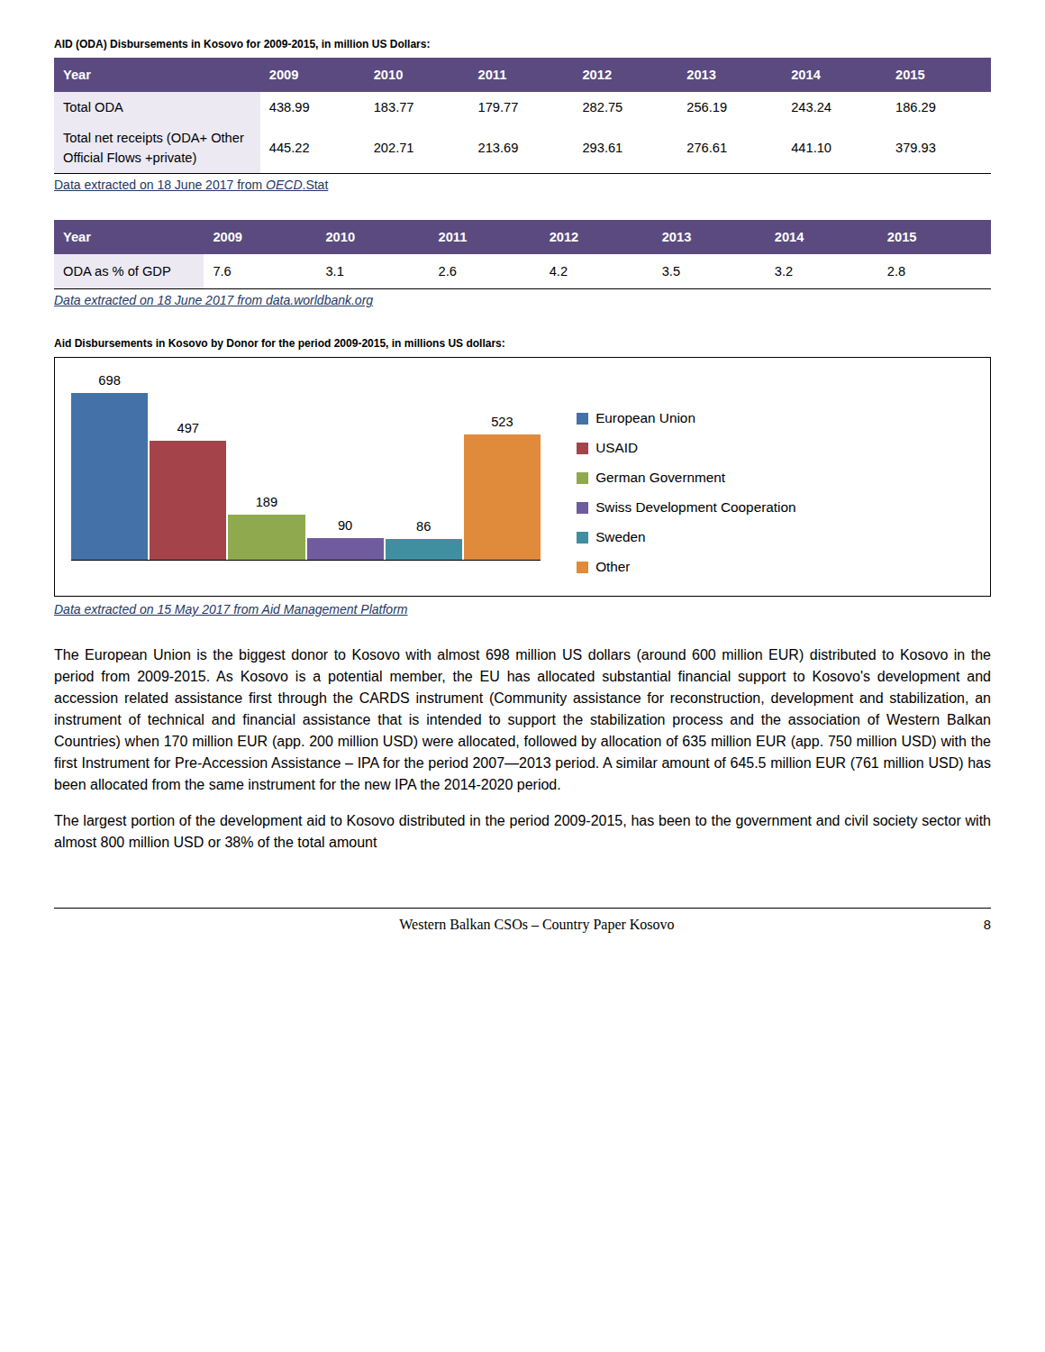AID (ODA) Disbursements in Kosovo for 2009-2015, in million US Dollars:
| Year | 2009 | 2010 | 2011 | 2012 | 2013 | 2014 | 2015 |
| --- | --- | --- | --- | --- | --- | --- | --- |
| Total ODA | 438.99 | 183.77 | 179.77 | 282.75 | 256.19 | 243.24 | 186.29 |
| Total net receipts (ODA+ Other Official Flows +private) | 445.22 | 202.71 | 213.69 | 293.61 | 276.61 | 441.10 | 379.93 |
Data extracted on 18 June 2017 from OECD.Stat
| Year | 2009 | 2010 | 2011 | 2012 | 2013 | 2014 | 2015 |
| --- | --- | --- | --- | --- | --- | --- | --- |
| ODA as % of GDP | 7.6 | 3.1 | 2.6 | 4.2 | 3.5 | 3.2 | 2.8 |
Data extracted on 18 June 2017 from data.worldbank.org
Aid Disbursements in Kosovo by Donor for the period 2009-2015, in millions US dollars:
698
497
189
90
86
523
European Union
USAID
German Government
Swiss Development Cooperation
Sweden
Other
Data extracted on 15 May 2017 from Aid Management Platform
The European Union is the biggest donor to Kosovo with almost 698 million US dollars (around 600 million EUR) distributed to Kosovo in the period from 2009-2015. As Kosovo is a potential member, the EU has allocated substantial financial support to Kosovo's development and accession related assistance first through the CARDS instrument (Community assistance for reconstruction, development and stabilization, an instrument of technical and financial assistance that is intended to support the stabilization process and the association of Western Balkan Countries) when 170 million EUR (app. 200 million USD) were allocated, followed by allocation of 635 million EUR (app. 750 million USD) with the first Instrument for Pre-Accession Assistance – IPA for the period 2007—2013 period. A similar amount of 645.5 million EUR (761 million USD) has been allocated from the same instrument for the new IPA the 2014-2020 period.
The largest portion of the development aid to Kosovo distributed in the period 2009-2015, has been to the government and civil society sector with almost 800 million USD or 38% of the total amount
Western Balkan CSOs – Country Paper Kosovo
8